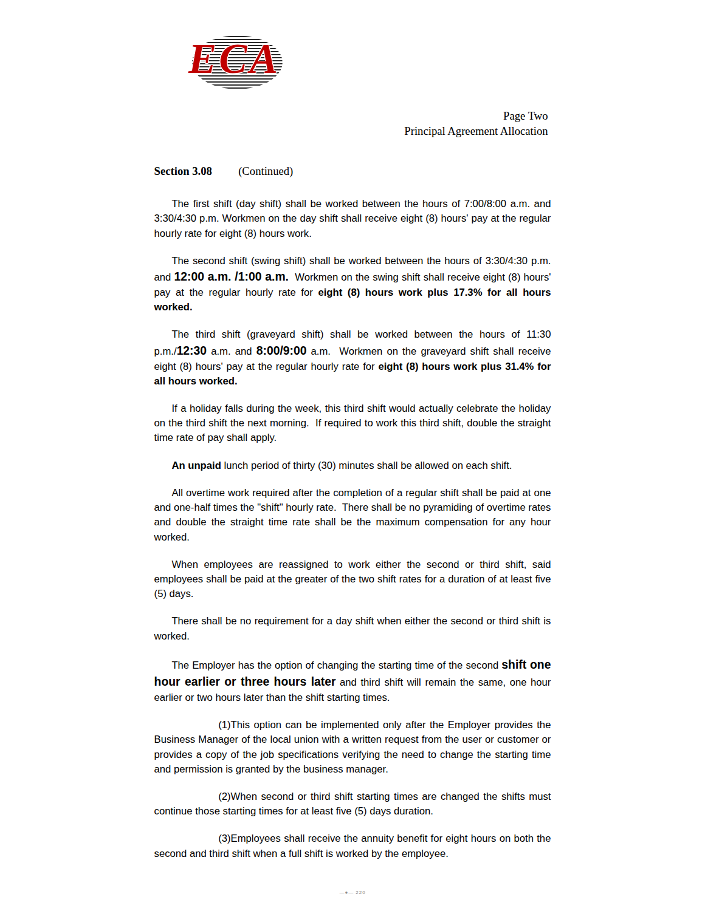ECA
Page Two
Principal Agreement Allocation
Section 3.08(Continued)
The first shift (day shift) shall be worked between the hours of 7:00/8:00 a.m. and 3:30/4:30 p.m. Workmen on the day shift shall receive eight (8) hours' pay at the regular hourly rate for eight (8) hours work.
The second shift (swing shift) shall be worked between the hours of 3:30/4:30 p.m. and 12:00 a.m. /1:00 a.m. Workmen on the swing shift shall receive eight (8) hours' pay at the regular hourly rate for eight (8) hours work plus 17.3% for all hours worked.
The third shift (graveyard shift) shall be worked between the hours of 11:30 p.m./12:30 a.m. and 8:00/9:00 a.m. Workmen on the graveyard shift shall receive eight (8) hours' pay at the regular hourly rate for eight (8) hours work plus 31.4% for all hours worked.
If a holiday falls during the week, this third shift would actually celebrate the holiday on the third shift the next morning. If required to work this third shift, double the straight time rate of pay shall apply.
An unpaid lunch period of thirty (30) minutes shall be allowed on each shift.
All overtime work required after the completion of a regular shift shall be paid at one and one-half times the "shift" hourly rate. There shall be no pyramiding of overtime rates and double the straight time rate shall be the maximum compensation for any hour worked.
When employees are reassigned to work either the second or third shift, said employees shall be paid at the greater of the two shift rates for a duration of at least five (5) days.
There shall be no requirement for a day shift when either the second or third shift is worked.
The Employer has the option of changing the starting time of the second shift one hour earlier or three hours later and third shift will remain the same, one hour earlier or two hours later than the shift starting times.
(1) This option can be implemented only after the Employer provides the Business Manager of the local union with a written request from the user or customer or provides a copy of the job specifications verifying the need to change the starting time and permission is granted by the business manager.
(2) When second or third shift starting times are changed the shifts must continue those starting times for at least five (5) days duration.
(3) Employees shall receive the annuity benefit for eight hours on both the second and third shift when a full shift is worked by the employee.
—●— 220